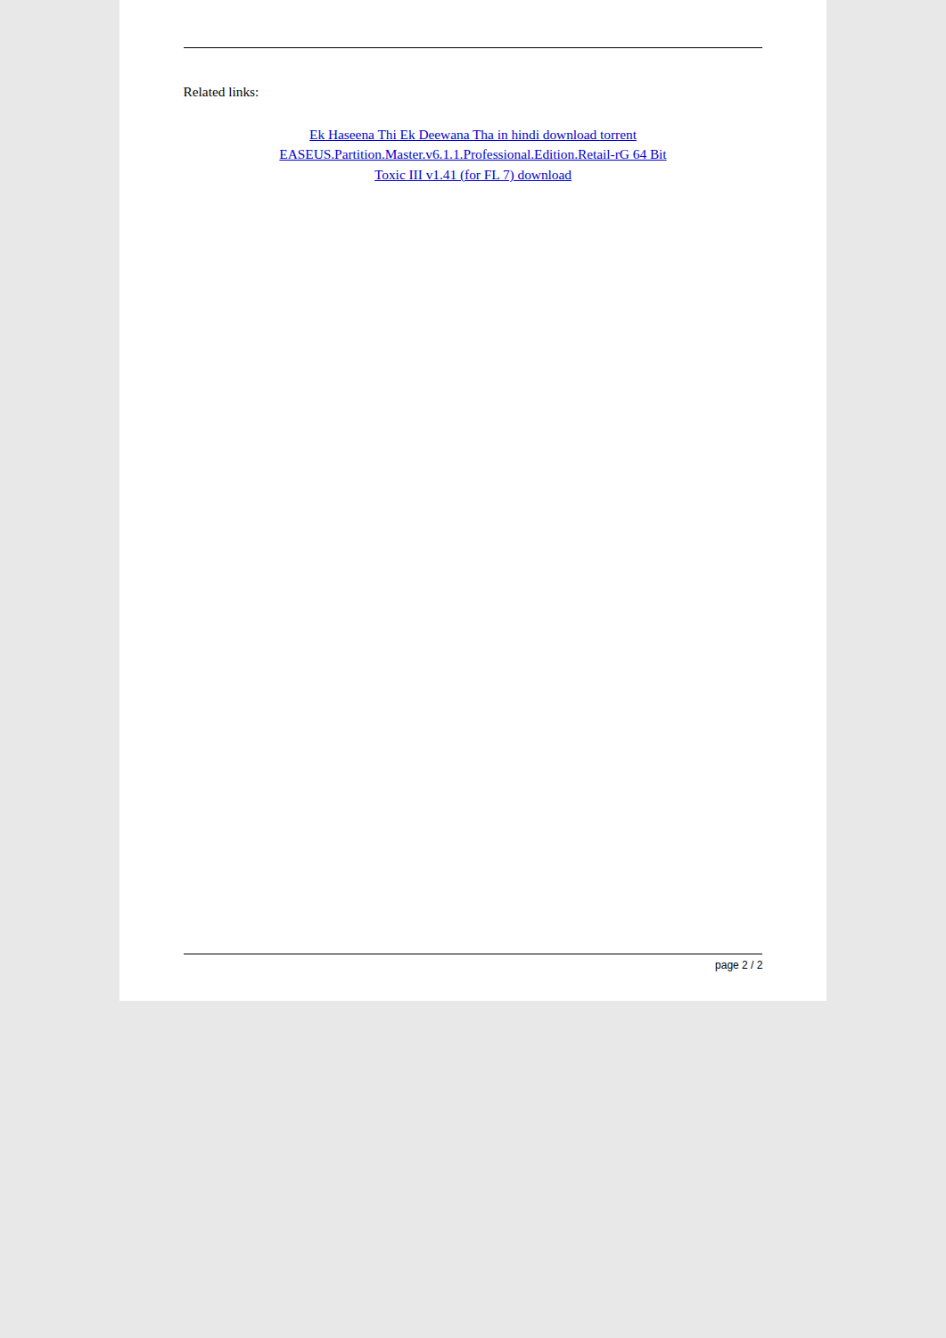Related links:
Ek Haseena Thi Ek Deewana Tha in hindi download torrent
EASEUS.Partition.Master.v6.1.1.Professional.Edition.Retail-rG 64 Bit
Toxic III v1.41 (for FL 7) download
page 2 / 2